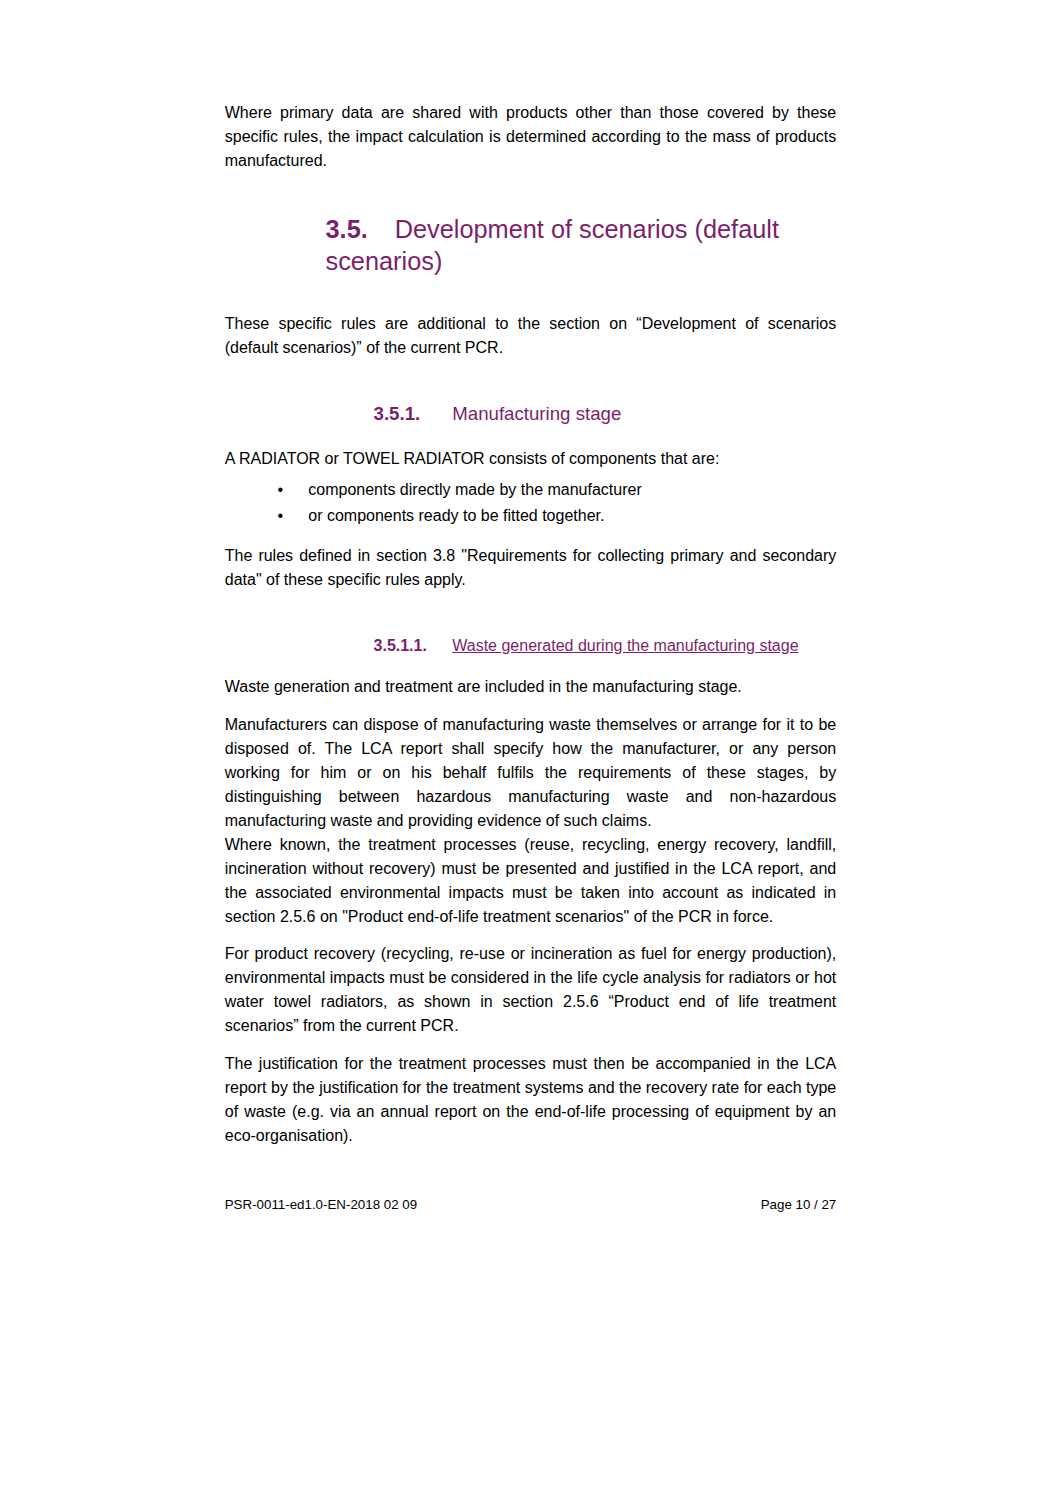Where primary data are shared with products other than those covered by these specific rules, the impact calculation is determined according to the mass of products manufactured.
3.5. Development of scenarios (default scenarios)
These specific rules are additional to the section on “Development of scenarios (default scenarios)” of the current PCR.
3.5.1. Manufacturing stage
A RADIATOR or TOWEL RADIATOR consists of components that are:
components directly made by the manufacturer
or components ready to be fitted together.
The rules defined in section 3.8 "Requirements for collecting primary and secondary data" of these specific rules apply.
3.5.1.1. Waste generated during the manufacturing stage
Waste generation and treatment are included in the manufacturing stage.
Manufacturers can dispose of manufacturing waste themselves or arrange for it to be disposed of. The LCA report shall specify how the manufacturer, or any person working for him or on his behalf fulfils the requirements of these stages, by distinguishing between hazardous manufacturing waste and non-hazardous manufacturing waste and providing evidence of such claims.
Where known, the treatment processes (reuse, recycling, energy recovery, landfill, incineration without recovery) must be presented and justified in the LCA report, and the associated environmental impacts must be taken into account as indicated in section 2.5.6 on "Product end-of-life treatment scenarios" of the PCR in force.
For product recovery (recycling, re-use or incineration as fuel for energy production), environmental impacts must be considered in the life cycle analysis for radiators or hot water towel radiators, as shown in section 2.5.6 “Product end of life treatment scenarios” from the current PCR.
The justification for the treatment processes must then be accompanied in the LCA report by the justification for the treatment systems and the recovery rate for each type of waste (e.g. via an annual report on the end-of-life processing of equipment by an eco-organisation).
PSR-0011-ed1.0-EN-2018 02 09 Page 10 / 27